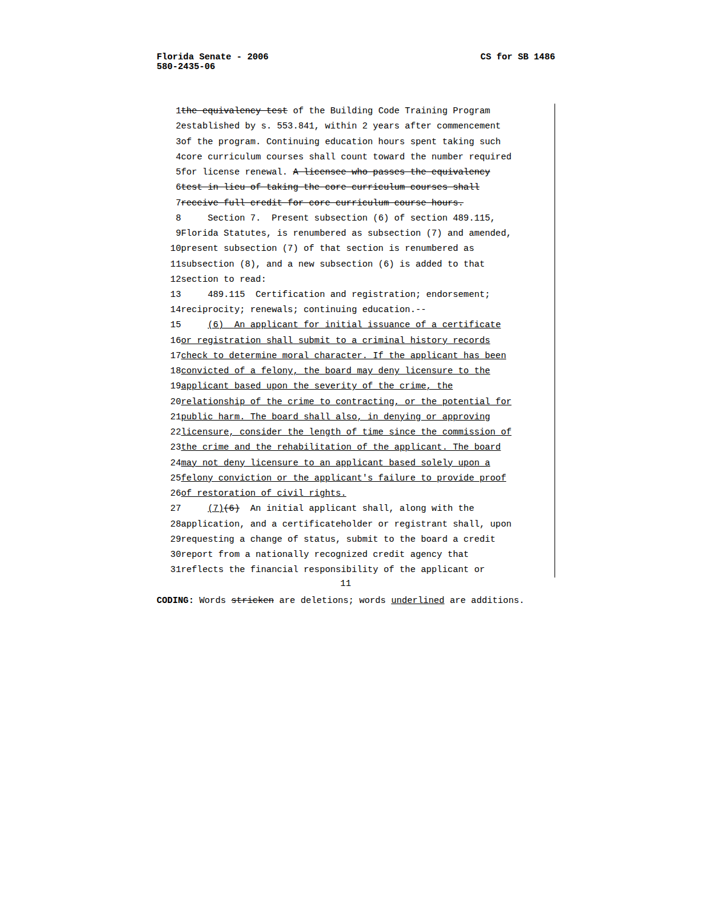Florida Senate - 2006 CS for SB 1486
580-2435-06
| 1 | the equivalency test of the Building Code Training Program |
| 2 | established by s. 553.841, within 2 years after commencement |
| 3 | of the program. Continuing education hours spent taking such |
| 4 | core curriculum courses shall count toward the number required |
| 5 | for license renewal. A licensee who passes the equivalency |
| 6 | test in lieu of taking the core curriculum courses shall |
| 7 | receive full credit for core curriculum course hours. |
| 8 | Section 7. Present subsection (6) of section 489.115, |
| 9 | Florida Statutes, is renumbered as subsection (7) and amended, |
| 10 | present subsection (7) of that section is renumbered as |
| 11 | subsection (8), and a new subsection (6) is added to that |
| 12 | section to read: |
| 13 | 489.115 Certification and registration; endorsement; |
| 14 | reciprocity; renewals; continuing education.-- |
| 15 | (6) An applicant for initial issuance of a certificate |
| 16 | or registration shall submit to a criminal history records |
| 17 | check to determine moral character. If the applicant has been |
| 18 | convicted of a felony, the board may deny licensure to the |
| 19 | applicant based upon the severity of the crime, the |
| 20 | relationship of the crime to contracting, or the potential for |
| 21 | public harm. The board shall also, in denying or approving |
| 22 | licensure, consider the length of time since the commission of |
| 23 | the crime and the rehabilitation of the applicant. The board |
| 24 | may not deny licensure to an applicant based solely upon a |
| 25 | felony conviction or the applicant's failure to provide proof |
| 26 | of restoration of civil rights. |
| 27 | (7) (6) An initial applicant shall, along with the |
| 28 | application, and a certificateholder or registrant shall, upon |
| 29 | requesting a change of status, submit to the board a credit |
| 30 | report from a nationally recognized credit agency that |
| 31 | reflects the financial responsibility of the applicant or |
11
CODING: Words stricken are deletions; words underlined are additions.